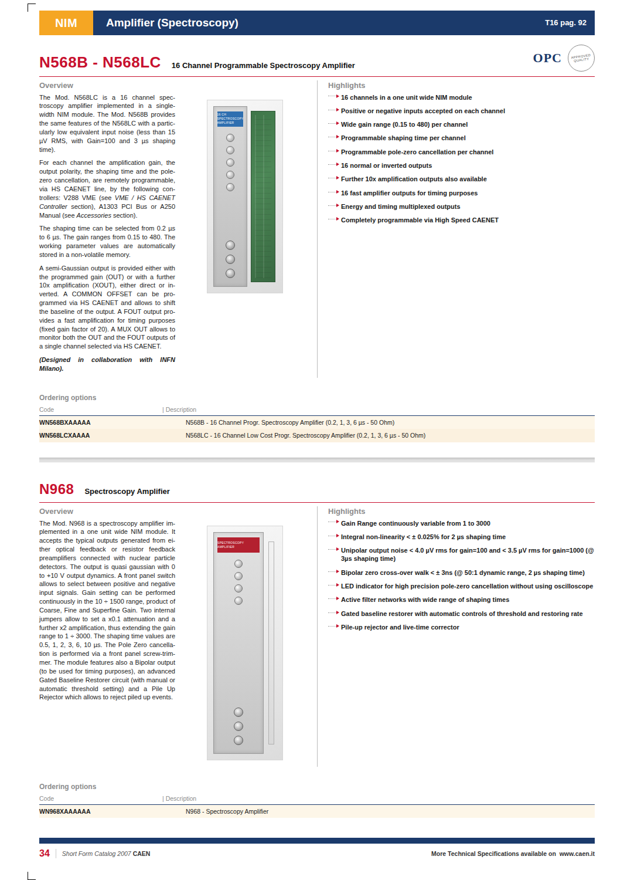NIM
Amplifier (Spectroscopy)
T16 pag. 92
N568B - N568LC
16 Channel Programmable Spectroscopy Amplifier
OPC
APPROVED
QUALITY
Overview
The Mod. N568LC is a 16 channel spectroscopy amplifier implemented in a single-width NIM module. The Mod. N568B provides the same features of the N568LC with a particularly low equivalent input noise (less than 15 µV RMS, with Gain=100 and 3 µs shaping time).
For each channel the amplification gain, the output polarity, the shaping time and the pole-zero cancellation, are remotely programmable, via HS CAENET line, by the following controllers: V288 VME (see VME / HS CAENET Controller section), A1303 PCI Bus or A250 Manual (see Accessories section).
The shaping time can be selected from 0.2 µs to 6 µs. The gain ranges from 0.15 to 480. The working parameter values are automatically stored in a non-volatile memory.
A semi-Gaussian output is provided either with the programmed gain (OUT) or with a further 10x amplification (XOUT), either direct or inverted. A COMMON OFFSET can be programmed via HS CAENET and allows to shift the baseline of the output. A FOUT output provides a fast amplification for timing purposes (fixed gain factor of 20). A MUX OUT allows to monitor both the OUT and the FOUT outputs of a single channel selected via HS CAENET.
(Designed in collaboration with INFN Milano).
16 CH SPECTROSCOPY AMPLIFIER
Highlights
16 channels in a one unit wide NIM module
Positive or negative inputs accepted on each channel
Wide gain range (0.15 to 480) per channel
Programmable shaping time per channel
Programmable pole-zero cancellation per channel
16 normal or inverted outputs
Further 10x amplification outputs also available
16 fast amplifier outputs for timing purposes
Energy and timing multiplexed outputs
Completely programmable via High Speed CAENET
Ordering options
| Code | / Description |
| --- | --- |
| WN568BXAAAAA | N568B - 16 Channel Progr. Spectroscopy Amplifier (0.2, 1, 3, 6 µs - 50 Ohm) |
| WN568LCXAAAA | N568LC - 16 Channel Low Cost Progr. Spectroscopy Amplifier (0.2, 1, 3, 6 µs - 50 Ohm) |
N968
Spectroscopy Amplifier
Overview
The Mod. N968 is a spectroscopy amplifier implemented in a one unit wide NIM module. It accepts the typical outputs generated from either optical feedback or resistor feedback preamplifiers connected with nuclear particle detectors. The output is quasi gaussian with 0 to +10 V output dynamics. A front panel switch allows to select between positive and negative input signals. Gain setting can be performed continuously in the 10 ÷ 1500 range, product of Coarse, Fine and Superfine Gain. Two internal jumpers allow to set a x0.1 attenuation and a further x2 amplification, thus extending the gain range to 1 ÷ 3000. The shaping time values are 0.5, 1, 2, 3, 6, 10 µs. The Pole Zero cancellation is performed via a front panel screw-trimmer. The module features also a Bipolar output (to be used for timing purposes), an advanced Gated Baseline Restorer circuit (with manual or automatic threshold setting) and a Pile Up Rejector which allows to reject piled up events.
SPECTROSCOPY AMPLIFIER
Highlights
Gain Range continuously variable from 1 to 3000
Integral non-linearity < ± 0.025% for 2 µs shaping time
Unipolar output noise < 4.0 µV rms for gain=100 and < 3.5 µV rms for gain=1000 (@ 3µs shaping time)
Bipolar zero cross-over walk < ± 3ns (@ 50:1 dynamic range, 2 µs shaping time)
LED indicator for high precision pole-zero cancellation without using oscilloscope
Active filter networks with wide range of shaping times
Gated baseline restorer with automatic controls of threshold and restoring rate
Pile-up rejector and live-time corrector
Ordering options
| Code | / Description |
| --- | --- |
| WN968XAAAAAA | N968 - Spectroscopy Amplifier |
34 Short Form Catalog 2007 CAEN More Technical Specifications available on www.caen.it